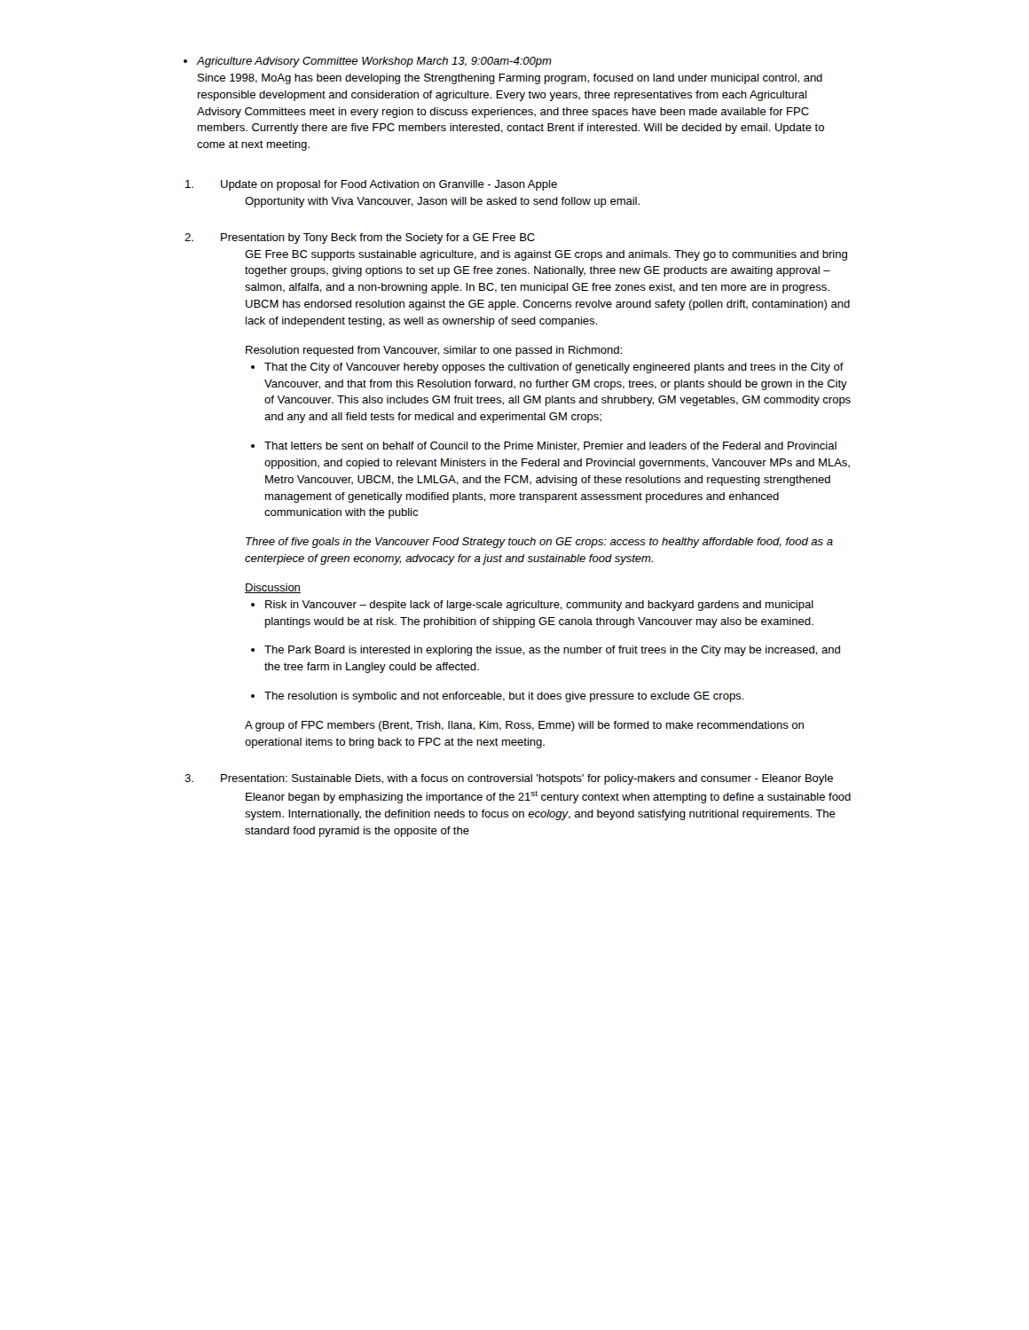Agriculture Advisory Committee Workshop March 13, 9:00am-4:00pm
Since 1998, MoAg has been developing the Strengthening Farming program, focused on land under municipal control, and responsible development and consideration of agriculture. Every two years, three representatives from each Agricultural Advisory Committees meet in every region to discuss experiences, and three spaces have been made available for FPC members. Currently there are five FPC members interested, contact Brent if interested. Will be decided by email. Update to come at next meeting.
Update on proposal for Food Activation on Granville - Jason Apple
Opportunity with Viva Vancouver, Jason will be asked to send follow up email.
Presentation by Tony Beck from the Society for a GE Free BC
GE Free BC supports sustainable agriculture, and is against GE crops and animals. They go to communities and bring together groups, giving options to set up GE free zones. Nationally, three new GE products are awaiting approval – salmon, alfalfa, and a non-browning apple. In BC, ten municipal GE free zones exist, and ten more are in progress. UBCM has endorsed resolution against the GE apple. Concerns revolve around safety (pollen drift, contamination) and lack of independent testing, as well as ownership of seed companies.
Resolution requested from Vancouver, similar to one passed in Richmond:
That the City of Vancouver hereby opposes the cultivation of genetically engineered plants and trees in the City of Vancouver, and that from this Resolution forward, no further GM crops, trees, or plants should be grown in the City of Vancouver. This also includes GM fruit trees, all GM plants and shrubbery, GM vegetables, GM commodity crops and any and all field tests for medical and experimental GM crops;
That letters be sent on behalf of Council to the Prime Minister, Premier and leaders of the Federal and Provincial opposition, and copied to relevant Ministers in the Federal and Provincial governments, Vancouver MPs and MLAs, Metro Vancouver, UBCM, the LMLGA, and the FCM, advising of these resolutions and requesting strengthened management of genetically modified plants, more transparent assessment procedures and enhanced communication with the public
Three of five goals in the Vancouver Food Strategy touch on GE crops: access to healthy affordable food, food as a centerpiece of green economy, advocacy for a just and sustainable food system.
Discussion
Risk in Vancouver – despite lack of large-scale agriculture, community and backyard gardens and municipal plantings would be at risk. The prohibition of shipping GE canola through Vancouver may also be examined.
The Park Board is interested in exploring the issue, as the number of fruit trees in the City may be increased, and the tree farm in Langley could be affected.
The resolution is symbolic and not enforceable, but it does give pressure to exclude GE crops.
A group of FPC members (Brent, Trish, Ilana, Kim, Ross, Emme) will be formed to make recommendations on operational items to bring back to FPC at the next meeting.
Presentation: Sustainable Diets, with a focus on controversial 'hotspots' for policy-makers and consumer - Eleanor Boyle
Eleanor began by emphasizing the importance of the 21st century context when attempting to define a sustainable food system. Internationally, the definition needs to focus on ecology, and beyond satisfying nutritional requirements. The standard food pyramid is the opposite of the